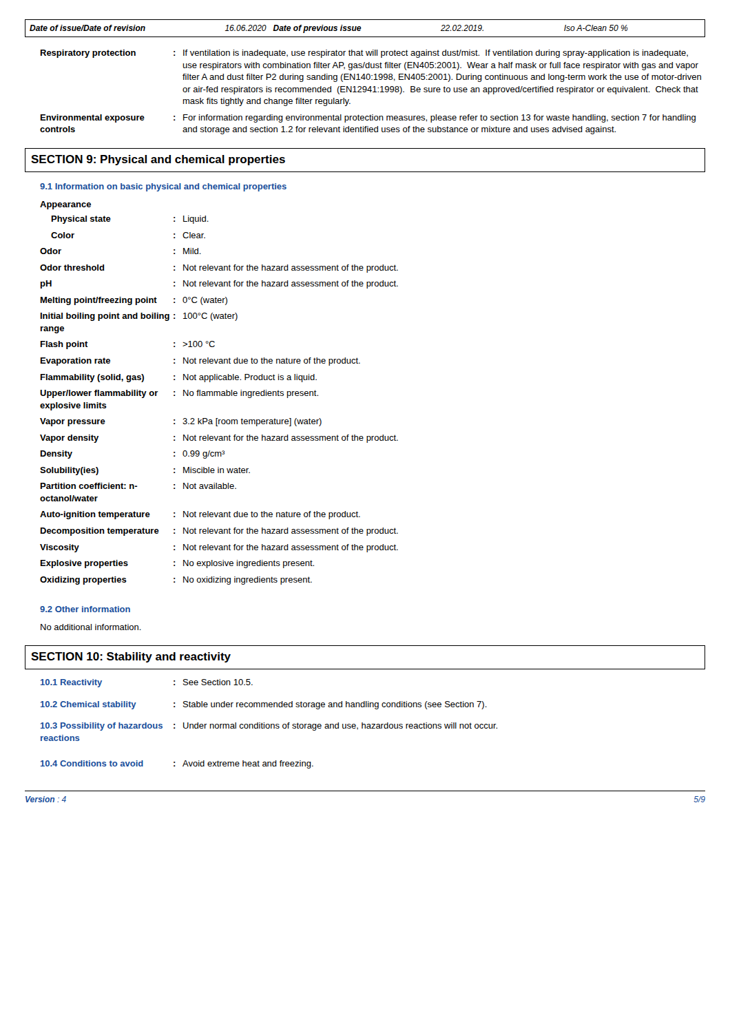Date of issue/Date of revision 16.06.2020 Date of previous issue 22.02.2019. Iso A-Clean 50 %
Respiratory protection
:
If ventilation is inadequate, use respirator that will protect against dust/mist. If ventilation during spray-application is inadequate, use respirators with combination filter AP, gas/dust filter (EN405:2001). Wear a half mask or full face respirator with gas and vapor filter A and dust filter P2 during sanding (EN140:1998, EN405:2001). During continuous and long-term work the use of motor-driven or air-fed respirators is recommended (EN12941:1998). Be sure to use an approved/certified respirator or equivalent. Check that mask fits tightly and change filter regularly.
Environmental exposure controls
:
For information regarding environmental protection measures, please refer to section 13 for waste handling, section 7 for handling and storage and section 1.2 for relevant identified uses of the substance or mixture and uses advised against.
SECTION 9: Physical and chemical properties
9.1 Information on basic physical and chemical properties
Appearance
Physical state
:
Liquid.
Color
:
Clear.
Odor
:
Mild.
Odor threshold
:
Not relevant for the hazard assessment of the product.
pH
:
Not relevant for the hazard assessment of the product.
Melting point/freezing point
:
0°C (water)
Initial boiling point and boiling range
:
100°C (water)
Flash point
:
>100 °C
Evaporation rate
:
Not relevant due to the nature of the product.
Flammability (solid, gas)
:
Not applicable. Product is a liquid.
Upper/lower flammability or explosive limits
:
No flammable ingredients present.
Vapor pressure
:
3.2 kPa [room temperature] (water)
Vapor density
:
Not relevant for the hazard assessment of the product.
Density
:
0.99 g/cm³
Solubility(ies)
:
Miscible in water.
Partition coefficient: n-octanol/water
:
Not available.
Auto-ignition temperature
:
Not relevant due to the nature of the product.
Decomposition temperature
:
Not relevant for the hazard assessment of the product.
Viscosity
:
Not relevant for the hazard assessment of the product.
Explosive properties
:
No explosive ingredients present.
Oxidizing properties
:
No oxidizing ingredients present.
9.2 Other information
No additional information.
SECTION 10: Stability and reactivity
10.1 Reactivity
:
See Section 10.5.
10.2 Chemical stability
:
Stable under recommended storage and handling conditions (see Section 7).
10.3 Possibility of hazardous reactions
:
Under normal conditions of storage and use, hazardous reactions will not occur.
10.4 Conditions to avoid
:
Avoid extreme heat and freezing.
Version : 4 5/9